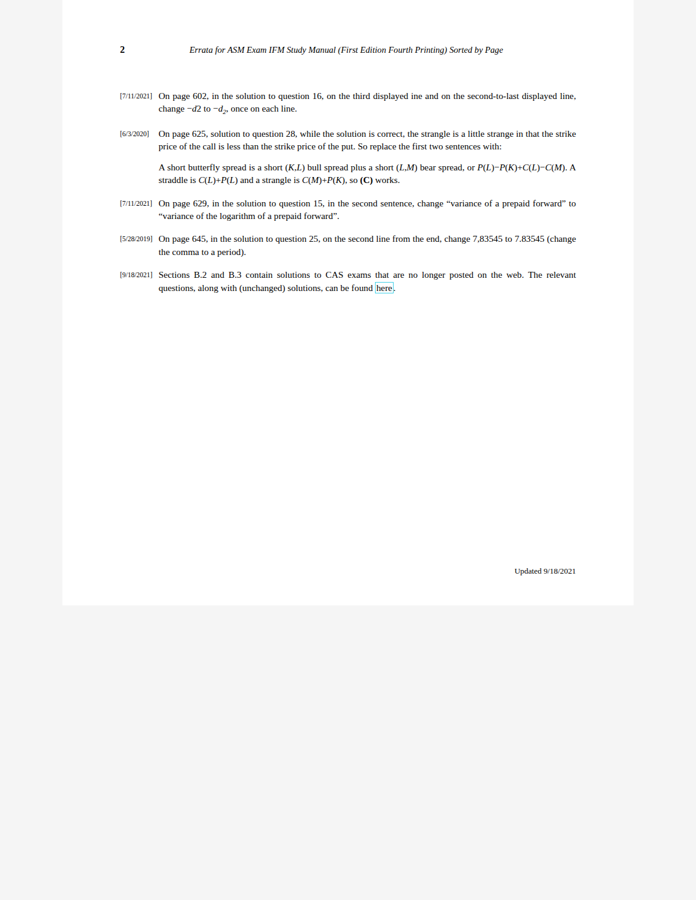2 Errata for ASM Exam IFM Study Manual (First Edition Fourth Printing) Sorted by Page
[7/11/2021]
On page 602, in the solution to question 16, on the third displayed ine and on the second-to-last displayed line, change −d2 to −d2, once on each line.
[6/3/2020]
On page 625, solution to question 28, while the solution is correct, the strangle is a little strange in that the strike price of the call is less than the strike price of the put. So replace the first two sentences with:
A short butterfly spread is a short (K,L) bull spread plus a short (L,M) bear spread, or P(L)−P(K)+C(L)−C(M). A straddle is C(L)+P(L) and a strangle is C(M)+P(K), so (C) works.
[7/11/2021]
On page 629, in the solution to question 15, in the second sentence, change “variance of a prepaid forward” to “variance of the logarithm of a prepaid forward”.
[5/28/2019]
On page 645, in the solution to question 25, on the second line from the end, change 7,83545 to 7.83545 (change the comma to a period).
[9/18/2021]
Sections B.2 and B.3 contain solutions to CAS exams that are no longer posted on the web. The relevant questions, along with (unchanged) solutions, can be found here.
Updated 9/18/2021